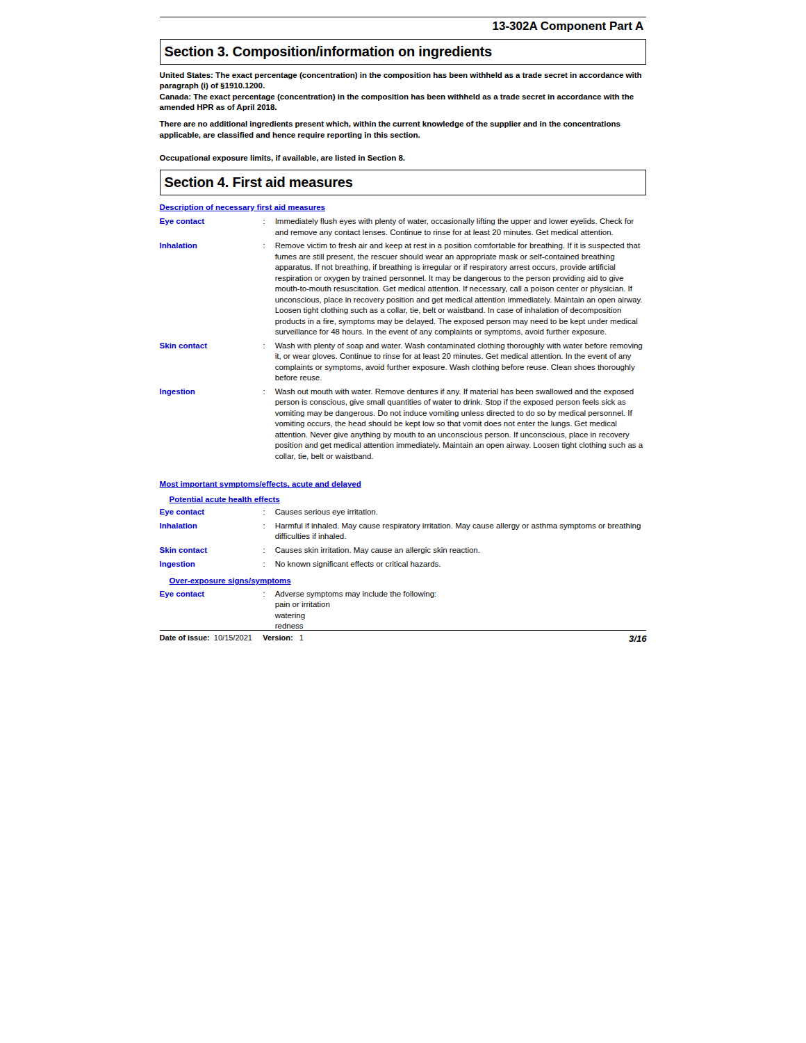13-302A Component Part A
Section 3. Composition/information on ingredients
United States: The exact percentage (concentration) in the composition has been withheld as a trade secret in accordance with paragraph (i) of §1910.1200.
Canada: The exact percentage (concentration) in the composition has been withheld as a trade secret in accordance with the amended HPR as of April 2018.
There are no additional ingredients present which, within the current knowledge of the supplier and in the concentrations applicable, are classified and hence require reporting in this section.
Occupational exposure limits, if available, are listed in Section 8.
Section 4. First aid measures
Description of necessary first aid measures
| Eye contact | : | Immediately flush eyes with plenty of water, occasionally lifting the upper and lower eyelids. Check for and remove any contact lenses. Continue to rinse for at least 20 minutes. Get medical attention. |
| Inhalation | : | Remove victim to fresh air and keep at rest in a position comfortable for breathing. If it is suspected that fumes are still present, the rescuer should wear an appropriate mask or self-contained breathing apparatus. If not breathing, if breathing is irregular or if respiratory arrest occurs, provide artificial respiration or oxygen by trained personnel. It may be dangerous to the person providing aid to give mouth-to-mouth resuscitation. Get medical attention. If necessary, call a poison center or physician. If unconscious, place in recovery position and get medical attention immediately. Maintain an open airway. Loosen tight clothing such as a collar, tie, belt or waistband. In case of inhalation of decomposition products in a fire, symptoms may be delayed. The exposed person may need to be kept under medical surveillance for 48 hours. In the event of any complaints or symptoms, avoid further exposure. |
| Skin contact | : | Wash with plenty of soap and water. Wash contaminated clothing thoroughly with water before removing it, or wear gloves. Continue to rinse for at least 20 minutes. Get medical attention. In the event of any complaints or symptoms, avoid further exposure. Wash clothing before reuse. Clean shoes thoroughly before reuse. |
| Ingestion | : | Wash out mouth with water. Remove dentures if any. If material has been swallowed and the exposed person is conscious, give small quantities of water to drink. Stop if the exposed person feels sick as vomiting may be dangerous. Do not induce vomiting unless directed to do so by medical personnel. If vomiting occurs, the head should be kept low so that vomit does not enter the lungs. Get medical attention. Never give anything by mouth to an unconscious person. If unconscious, place in recovery position and get medical attention immediately. Maintain an open airway. Loosen tight clothing such as a collar, tie, belt or waistband. |
Most important symptoms/effects, acute and delayed
Potential acute health effects
| Eye contact | : | Causes serious eye irritation. |
| Inhalation | : | Harmful if inhaled. May cause respiratory irritation. May cause allergy or asthma symptoms or breathing difficulties if inhaled. |
| Skin contact | : | Causes skin irritation. May cause an allergic skin reaction. |
| Ingestion | : | No known significant effects or critical hazards. |
Over-exposure signs/symptoms
| Eye contact | : | Adverse symptoms may include the following: pain or irritation watering redness |
Date of issue: 10/15/2021 Version: 1
3/16